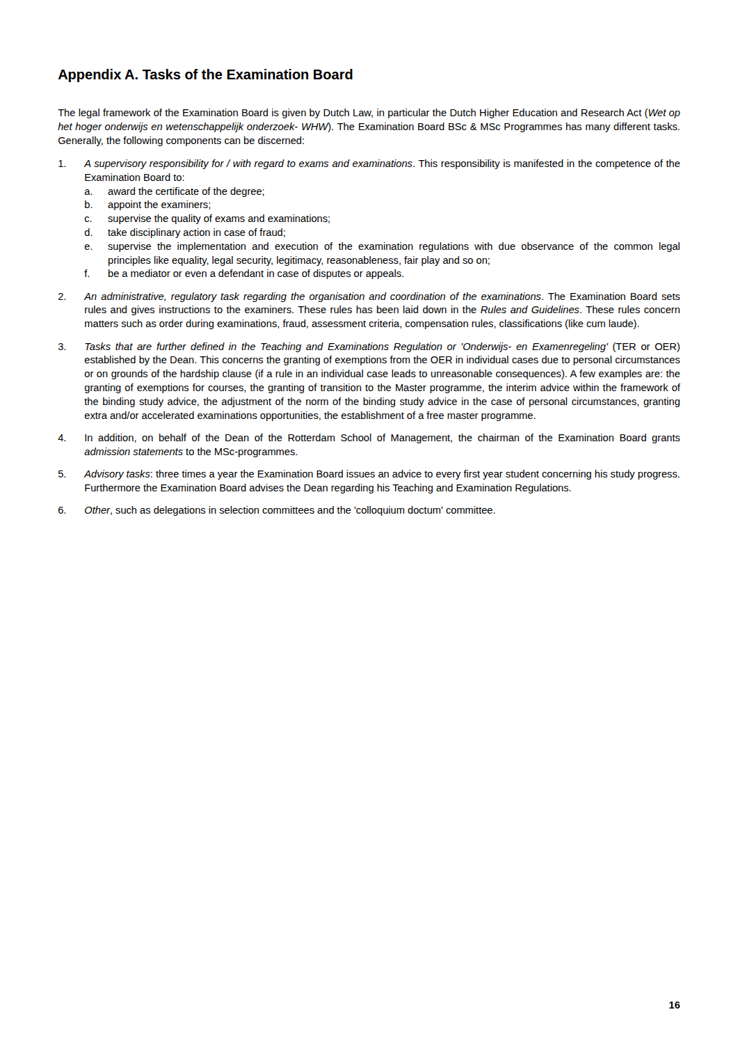Appendix A. Tasks of the Examination Board
The legal framework of the Examination Board is given by Dutch Law, in particular the Dutch Higher Education and Research Act (Wet op het hoger onderwijs en wetenschappelijk onderzoek- WHW). The Examination Board BSc & MSc Programmes has many different tasks. Generally, the following components can be discerned:
A supervisory responsibility for / with regard to exams and examinations. This responsibility is manifested in the competence of the Examination Board to:
award the certificate of the degree;
appoint the examiners;
supervise the quality of exams and examinations;
take disciplinary action in case of fraud;
supervise the implementation and execution of the examination regulations with due observance of the common legal principles like equality, legal security, legitimacy, reasonableness, fair play and so on;
be a mediator or even a defendant in case of disputes or appeals.
An administrative, regulatory task regarding the organisation and coordination of the examinations. The Examination Board sets rules and gives instructions to the examiners. These rules has been laid down in the Rules and Guidelines. These rules concern matters such as order during examinations, fraud, assessment criteria, compensation rules, classifications (like cum laude).
Tasks that are further defined in the Teaching and Examinations Regulation or 'Onderwijs- en Examenregeling' (TER or OER) established by the Dean. This concerns the granting of exemptions from the OER in individual cases due to personal circumstances or on grounds of the hardship clause (if a rule in an individual case leads to unreasonable consequences). A few examples are: the granting of exemptions for courses, the granting of transition to the Master programme, the interim advice within the framework of the binding study advice, the adjustment of the norm of the binding study advice in the case of personal circumstances, granting extra and/or accelerated examinations opportunities, the establishment of a free master programme.
In addition, on behalf of the Dean of the Rotterdam School of Management, the chairman of the Examination Board grants admission statements to the MSc-programmes.
Advisory tasks: three times a year the Examination Board issues an advice to every first year student concerning his study progress. Furthermore the Examination Board advises the Dean regarding his Teaching and Examination Regulations.
Other, such as delegations in selection committees and the 'colloquium doctum' committee.
16